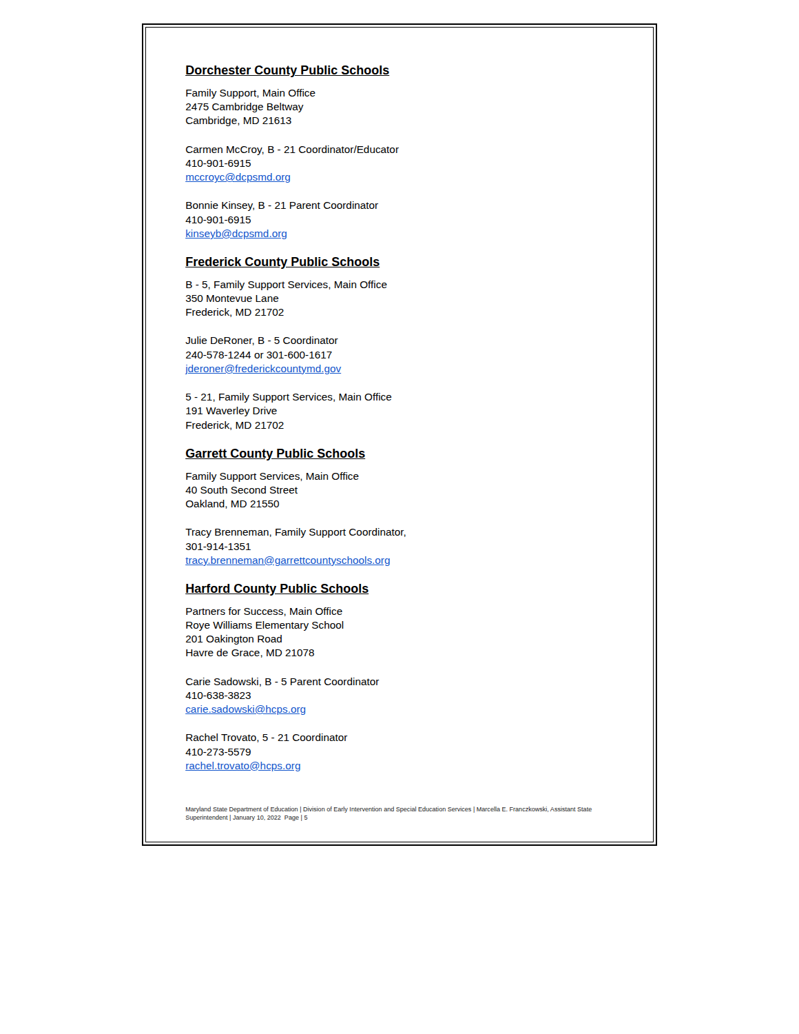Dorchester County Public Schools
Family Support, Main Office
2475 Cambridge Beltway
Cambridge, MD 21613
Carmen McCroy, B - 21 Coordinator/Educator
410-901-6915
mccroyc@dcpsmd.org
Bonnie Kinsey, B - 21 Parent Coordinator
410-901-6915
kinseyb@dcpsmd.org
Frederick County Public Schools
B - 5, Family Support Services, Main Office
350 Montevue Lane
Frederick, MD 21702
Julie DeRoner, B - 5 Coordinator
240-578-1244 or 301-600-1617
jderoner@frederickcountymd.gov
5 - 21, Family Support Services, Main Office
191 Waverley Drive
Frederick, MD 21702
Garrett County Public Schools
Family Support Services, Main Office
40 South Second Street
Oakland, MD 21550
Tracy Brenneman, Family Support Coordinator,
301-914-1351
tracy.brenneman@garrettcountyschools.org
Harford County Public Schools
Partners for Success, Main Office
Roye Williams Elementary School
201 Oakington Road
Havre de Grace, MD 21078
Carie Sadowski, B - 5 Parent Coordinator
410-638-3823
carie.sadowski@hcps.org
Rachel Trovato, 5 - 21 Coordinator
410-273-5579
rachel.trovato@hcps.org
Maryland State Department of Education | Division of Early Intervention and Special Education Services | Marcella E. Franczkowski, Assistant State Superintendent | January 10, 2022 Page | 5